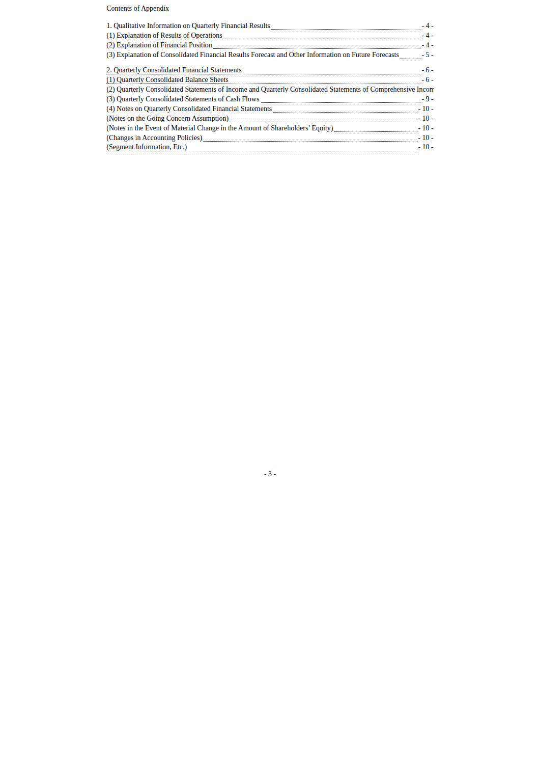Contents of Appendix
- 4 - 1. Qualitative Information on Quarterly Financial Results
- 4 - (1) Explanation of Results of Operations
- 4 - (2) Explanation of Financial Position
- 5 - (3) Explanation of Consolidated Financial Results Forecast and Other Information on Future Forecasts
- 6 - 2. Quarterly Consolidated Financial Statements
- 6 - (1) Quarterly Consolidated Balance Sheets
- 8 - (2) Quarterly Consolidated Statements of Income and Quarterly Consolidated Statements of Comprehensive Income
- 9 - (3) Quarterly Consolidated Statements of Cash Flows
- 10 - (4) Notes on Quarterly Consolidated Financial Statements
- 10 - (Notes on the Going Concern Assumption)
- 10 - (Notes in the Event of Material Change in the Amount of Shareholders’ Equity)
- 10 - (Changes in Accounting Policies)
- 10 - (Segment Information, Etc.)
- 3 -